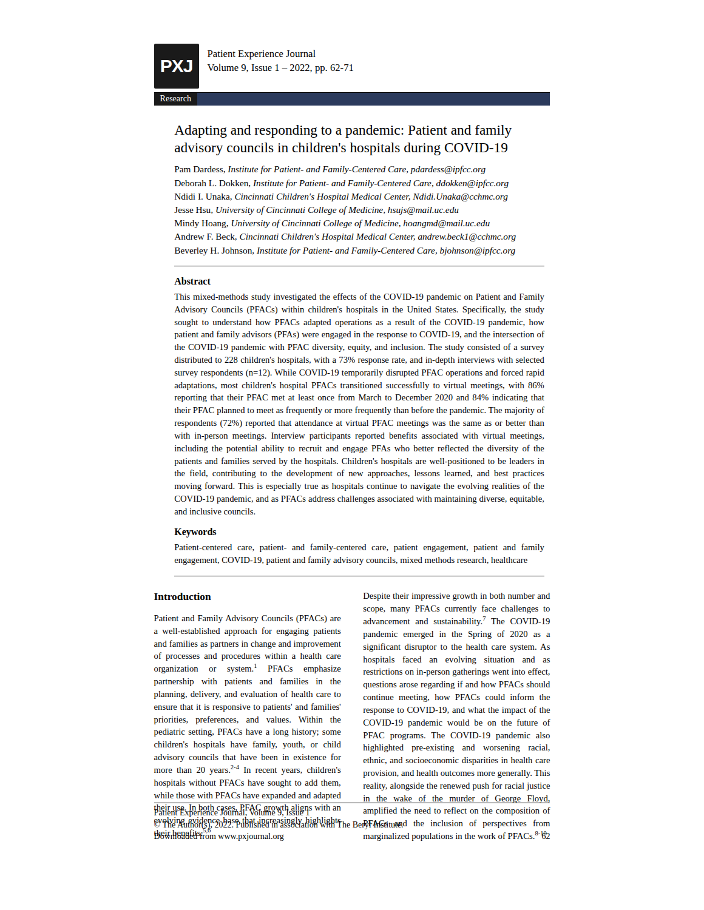PXJ
Patient Experience Journal
Volume 9, Issue 1 – 2022, pp. 62-71
Research
Adapting and responding to a pandemic: Patient and family advisory councils in children's hospitals during COVID-19
Pam Dardess, Institute for Patient- and Family-Centered Care, pdardess@ipfcc.org
Deborah L. Dokken, Institute for Patient- and Family-Centered Care, ddokken@ipfcc.org
Ndidi I. Unaka, Cincinnati Children's Hospital Medical Center, Ndidi.Unaka@cchmc.org
Jesse Hsu, University of Cincinnati College of Medicine, hsujs@mail.uc.edu
Mindy Hoang, University of Cincinnati College of Medicine, hoangmd@mail.uc.edu
Andrew F. Beck, Cincinnati Children's Hospital Medical Center, andrew.beck1@cchmc.org
Beverley H. Johnson, Institute for Patient- and Family-Centered Care, bjohnson@ipfcc.org
Abstract
This mixed-methods study investigated the effects of the COVID-19 pandemic on Patient and Family Advisory Councils (PFACs) within children's hospitals in the United States. Specifically, the study sought to understand how PFACs adapted operations as a result of the COVID-19 pandemic, how patient and family advisors (PFAs) were engaged in the response to COVID-19, and the intersection of the COVID-19 pandemic with PFAC diversity, equity, and inclusion. The study consisted of a survey distributed to 228 children's hospitals, with a 73% response rate, and in-depth interviews with selected survey respondents (n=12). While COVID-19 temporarily disrupted PFAC operations and forced rapid adaptations, most children's hospital PFACs transitioned successfully to virtual meetings, with 86% reporting that their PFAC met at least once from March to December 2020 and 84% indicating that their PFAC planned to meet as frequently or more frequently than before the pandemic. The majority of respondents (72%) reported that attendance at virtual PFAC meetings was the same as or better than with in-person meetings. Interview participants reported benefits associated with virtual meetings, including the potential ability to recruit and engage PFAs who better reflected the diversity of the patients and families served by the hospitals. Children's hospitals are well-positioned to be leaders in the field, contributing to the development of new approaches, lessons learned, and best practices moving forward. This is especially true as hospitals continue to navigate the evolving realities of the COVID-19 pandemic, and as PFACs address challenges associated with maintaining diverse, equitable, and inclusive councils.
Keywords
Patient-centered care, patient- and family-centered care, patient engagement, patient and family engagement, COVID-19, patient and family advisory councils, mixed methods research, healthcare
Introduction
Patient and Family Advisory Councils (PFACs) are a well-established approach for engaging patients and families as partners in change and improvement of processes and procedures within a health care organization or system.1 PFACs emphasize partnership with patients and families in the planning, delivery, and evaluation of health care to ensure that it is responsive to patients' and families' priorities, preferences, and values. Within the pediatric setting, PFACs have a long history; some children's hospitals have family, youth, or child advisory councils that have been in existence for more than 20 years.2-4 In recent years, children's hospitals without PFACs have sought to add them, while those with PFACs have expanded and adapted their use. In both cases, PFAC growth aligns with an evolving evidence base that increasingly highlights their benefits.5,6
Despite their impressive growth in both number and scope, many PFACs currently face challenges to advancement and sustainability.7 The COVID-19 pandemic emerged in the Spring of 2020 as a significant disruptor to the health care system. As hospitals faced an evolving situation and as restrictions on in-person gatherings went into effect, questions arose regarding if and how PFACs should continue meeting, how PFACs could inform the response to COVID-19, and what the impact of the COVID-19 pandemic would be on the future of PFAC programs. The COVID-19 pandemic also highlighted pre-existing and worsening racial, ethnic, and socioeconomic disparities in health care provision, and health outcomes more generally. This reality, alongside the renewed push for racial justice in the wake of the murder of George Floyd, amplified the need to reflect on the composition of PFACs and the inclusion of perspectives from marginalized populations in the work of PFACs.8-10
Patient Experience Journal, Volume 9, Issue 1
© The Author(s), 2022. Published in association with The Beryl Institute.
Downloaded from www.pxjournal.org 62